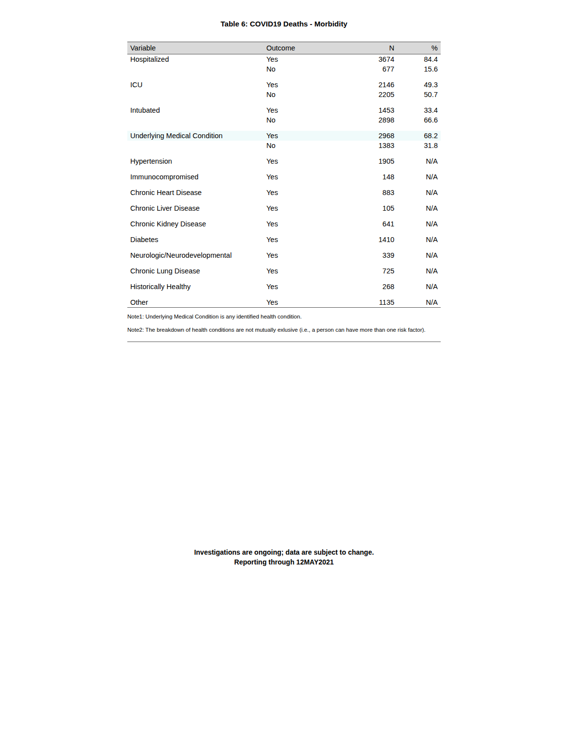Table 6: COVID19 Deaths - Morbidity
| Variable | Outcome | N | % |
| --- | --- | --- | --- |
| Hospitalized | Yes | 3674 | 84.4 |
| | No | 677 | 15.6 |
| ICU | Yes | 2146 | 49.3 |
| | No | 2205 | 50.7 |
| Intubated | Yes | 1453 | 33.4 |
| | No | 2898 | 66.6 |
| Underlying Medical Condition | Yes | 2968 | 68.2 |
| | No | 1383 | 31.8 |
| Hypertension | Yes | 1905 | N/A |
| Immunocompromised | Yes | 148 | N/A |
| Chronic Heart Disease | Yes | 883 | N/A |
| Chronic Liver Disease | Yes | 105 | N/A |
| Chronic Kidney Disease | Yes | 641 | N/A |
| Diabetes | Yes | 1410 | N/A |
| Neurologic/Neurodevelopmental | Yes | 339 | N/A |
| Chronic Lung Disease | Yes | 725 | N/A |
| Historically Healthy | Yes | 268 | N/A |
| Other | Yes | 1135 | N/A |
Note1: Underlying Medical Condition is any identified health condition.
Note2: The breakdown of health conditions are not mutually exlusive (i.e., a person can have more than one risk factor).
Investigations are ongoing; data are subject to change.
Reporting through 12MAY2021